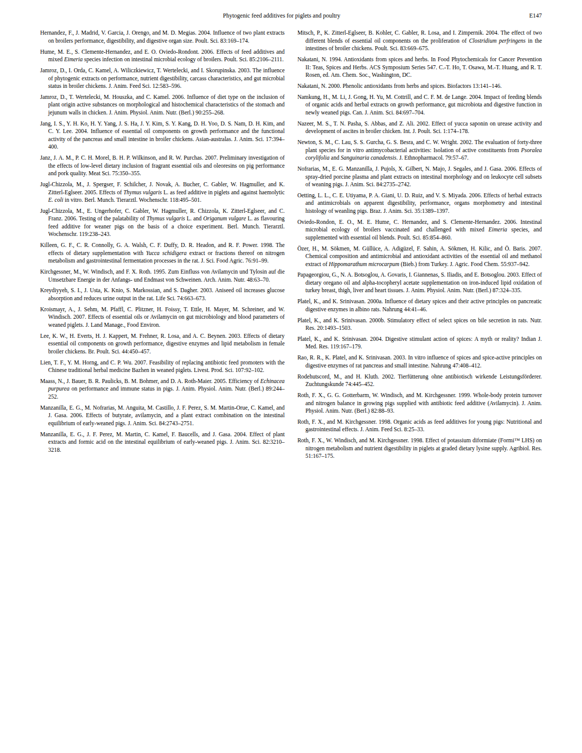Phytogenic feed additives for piglets and poultry E147
Hernandez, F., J. Madrid, V. Garcia, J. Orengo, and M. D. Megias. 2004. Influence of two plant extracts on broilers performance, digestibility, and digestive organ size. Poult. Sci. 83:169–174.
Hume, M. E., S. Clemente-Hernandez, and E. O. Oviedo-Rondont. 2006. Effects of feed additives and mixed Eimeria species infection on intestinal microbial ecology of broilers. Poult. Sci. 85:2106–2111.
Jamroz, D., I. Orda, C. Kamel, A. Wiliczkiewicz, T. Wertelecki, and I. Skorupinska. 2003. The influence of phytogenic extracts on performance, nutrient digestibility, carcass characteristics, and gut microbial status in broiler chickens. J. Anim. Feed Sci. 12:583–596.
Jamroz, D., T. Wertelecki, M. Houszka, and C. Kamel. 2006. Influence of diet type on the inclusion of plant origin active substances on morphological and histochemical characteristics of the stomach and jejunum walls in chicken. J. Anim. Physiol. Anim. Nutr. (Berl.) 90:255–268.
Jang, I. S., Y. H. Ko, H. Y. Yang, J. S. Ha, J. Y. Kim, S. Y. Kang, D. H. Yoo, D. S. Nam, D. H. Kim, and C. Y. Lee. 2004. Influence of essential oil components on growth performance and the functional activity of the pancreas and small intestine in broiler chickens. Asian-australas. J. Anim. Sci. 17:394–400.
Janz, J. A. M., P. C. H. Morel, B. H. P. Wilkinson, and R. W. Purchas. 2007. Preliminary investigation of the effects of low-level dietary inclusion of fragrant essential oils and oleoresins on pig performance and pork quality. Meat Sci. 75:350–355.
Jugl-Chizzola, M., J. Spergser, F. Schilcher, J. Novak, A. Bucher, C. Gabler, W. Hagmuller, and K. Zitterl-Eglseer. 2005. Effects of Thymus vulgaris L. as feed additive in piglets and against haemolytic E. coli in vitro. Berl. Munch. Tierarztl. Wochenschr. 118:495–501.
Jugl-Chizzola, M., E. Ungerhofer, C. Gabler, W. Hagmuller, R. Chizzola, K. Zitterl-Eglseer, and C. Franz. 2006. Testing of the palatability of Thymus vulgaris L. and Origanum vulgare L. as flavouring feed additive for weaner pigs on the basis of a choice experiment. Berl. Munch. Tierarztl. Wochenschr. 119:238–243.
Killeen, G. F., C. R. Connolly, G. A. Walsh, C. F. Duffy, D. R. Headon, and R. F. Power. 1998. The effects of dietary supplementation with Yucca schidigera extract or fractions thereof on nitrogen metabolism and gastrointestinal fermentation processes in the rat. J. Sci. Food Agric. 76:91–99.
Kirchgessner, M., W. Windisch, and F. X. Roth. 1995. Zum Einfluss von Avilamycin und Tylosin auf die Umsetzbare Energie in der Anfangs- und Endmast von Schweinen. Arch. Anim. Nutr. 48:63–70.
Kreydiyyeh, S. I., J. Usta, K. Knio, S. Markossian, and S. Dagher. 2003. Aniseed oil increases glucose absorption and reduces urine output in the rat. Life Sci. 74:663–673.
Kroismayr, A., J. Sehm, M. Pfaffl, C. Plitzner, H. Foissy, T. Ettle, H. Mayer, M. Schreiner, and W. Windisch. 2007. Effects of essential oils or Avilamycin on gut microbiology and blood parameters of weaned piglets. J. Land Manage., Food Environ.
Lee, K. W., H. Everts, H. J. Kappert, M. Frehner, R. Losa, and A. C. Beynen. 2003. Effects of dietary essential oil components on growth performance, digestive enzymes and lipid metabolism in female broiler chickens. Br. Poult. Sci. 44:450–457.
Lien, T. F., Y. M. Horng, and C. P. Wu. 2007. Feasibility of replacing antibiotic feed promoters with the Chinese traditional herbal medicine Bazhen in weaned piglets. Livest. Prod. Sci. 107:92–102.
Maass, N., J. Bauer, B. R. Paulicks, B. M. Bohmer, and D. A. Roth-Maier. 2005. Efficiency of Echinacea purpurea on performance and immune status in pigs. J. Anim. Physiol. Anim. Nutr. (Berl.) 89:244–252.
Manzanilla, E. G., M. Nofrarias, M. Anguita, M. Castillo, J. F. Perez, S. M. Martin-Orue, C. Kamel, and J. Gasa. 2006. Effects of butyrate, avilamycin, and a plant extract combination on the intestinal equilibrium of early-weaned pigs. J. Anim. Sci. 84:2743–2751.
Manzanilla, E. G., J. F. Perez, M. Martin, C. Kamel, F. Baucells, and J. Gasa. 2004. Effect of plant extracts and formic acid on the intestinal equilibrium of early-weaned pigs. J. Anim. Sci. 82:3210–3218.
Mitsch, P., K. Zitterl-Eglseer, B. Kohler, C. Gabler, R. Losa, and I. Zimpernik. 2004. The effect of two different blends of essential oil components on the proliferation of Clostridium perfringens in the intestines of broiler chickens. Poult. Sci. 83:669–675.
Nakatani, N. 1994. Antioxidants from spices and herbs. In Food Phytochemicals for Cancer Prevention II: Teas, Spices and Herbs. ACS Symposium Series 547. C.-T. Ho, T. Osawa, M.-T. Huang, and R. T. Rosen, ed. Am. Chem. Soc., Washington, DC.
Nakatani, N. 2000. Phenolic antioxidants from herbs and spices. Biofactors 13:141–146.
Namkung, H., M. Li, J. Gong, H. Yu, M. Cottrill, and C. F. M. de Lange. 2004. Impact of feeding blends of organic acids and herbal extracts on growth performance, gut microbiota and digestive function in newly weaned pigs. Can. J. Anim. Sci. 84:697–704.
Nazeer, M. S., T. N. Pasha, S. Abbas, and Z. Ali. 2002. Effect of yucca saponin on urease activity and development of ascites in broiler chicken. Int. J. Poult. Sci. 1:174–178.
Newton, S. M., C. Lau, S. S. Gurcha, G. S. Besra, and C. W. Wright. 2002. The evaluation of forty-three plant species for in vitro antimycobacterial activities: Isolation of active constituents from Psoralea corylifolia and Sanguinaria canadensis. J. Ethnopharmacol. 79:57–67.
Nofrarias, M., E. G. Manzanilla, J. Pujols, X. Gilbert, N. Majo, J. Segales, and J. Gasa. 2006. Effects of spray-dried porcine plasma and plant extracts on intestinal morphology and on leukocyte cell subsets of weaning pigs. J. Anim. Sci. 84:2735–2742.
Oetting, L. L., C. E. Utiyama, P. A. Giani, U. D. Ruiz, and V. S. Miyada. 2006. Effects of herbal extracts and antimicrobials on apparent digestibility, performance, organs morphometry and intestinal histology of weanling pigs. Braz. J. Anim. Sci. 35:1389–1397.
Oviedo-Rondon, E. O., M. E. Hume, C. Hernandez, and S. Clemente-Hernandez. 2006. Intestinal microbial ecology of broilers vaccinated and challenged with mixed Eimeria species, and supplemented with essential oil blends. Poult. Sci. 85:854–860.
Özer, H., M. Sökmen, M. Güllüce, A. Adigüzel, F. Sahin, A. Sökmen, H. Kilic, and Ö. Baris. 2007. Chemical composition and antimicrobial and antioxidant activities of the essential oil and methanol extract of Hippomarathum microcarpum (Bieb.) from Turkey. J. Agric. Food Chem. 55:937–942.
Papageorgiou, G., N. A. Botsoglou, A. Govaris, I. Giannenas, S. Iliadis, and E. Botsoglou. 2003. Effect of dietary oregano oil and alpha-tocopheryl acetate supplementation on iron-induced lipid oxidation of turkey breast, thigh, liver and heart tissues. J. Anim. Physiol. Anim. Nutr. (Berl.) 87:324–335.
Platel, K., and K. Srinivasan. 2000a. Influence of dietary spices and their active principles on pancreatic digestive enzymes in albino rats. Nahrung 44:41–46.
Platel, K., and K. Srinivasan. 2000b. Stimulatory effect of select spices on bile secretion in rats. Nutr. Res. 20:1493–1503.
Platel, K., and K. Srinivasan. 2004. Digestive stimulant action of spices: A myth or reality? Indian J. Med. Res. 119:167–179.
Rao, R. R., K. Platel, and K. Srinivasan. 2003. In vitro influence of spices and spice-active principles on digestive enzymes of rat pancreas and small intestine. Nahrung 47:408–412.
Rodehutscord, M., and H. Kluth. 2002. Tierfütterung ohne antibiotisch wirkende Leistungsförderer. Zuchtungskunde 74:445–452.
Roth, F. X., G. G. Gotterbarm, W. Windisch, and M. Kirchgessner. 1999. Whole-body protein turnover and nitrogen balance in growing pigs supplied with antibiotic feed additive (Avilamycin). J. Anim. Physiol. Anim. Nutr. (Berl.) 82:88–93.
Roth, F. X., and M. Kirchgessner. 1998. Organic acids as feed additives for young pigs: Nutritional and gastrointestinal effects. J. Anim. Feed Sci. 8:25–33.
Roth, F. X., W. Windisch, and M. Kirchgessner. 1998. Effect of potassium diformiate (Formi™ LHS) on nitrogen metabolism and nutrient digestibility in piglets at graded dietary lysine supply. Agribiol. Res. 51:167–175.